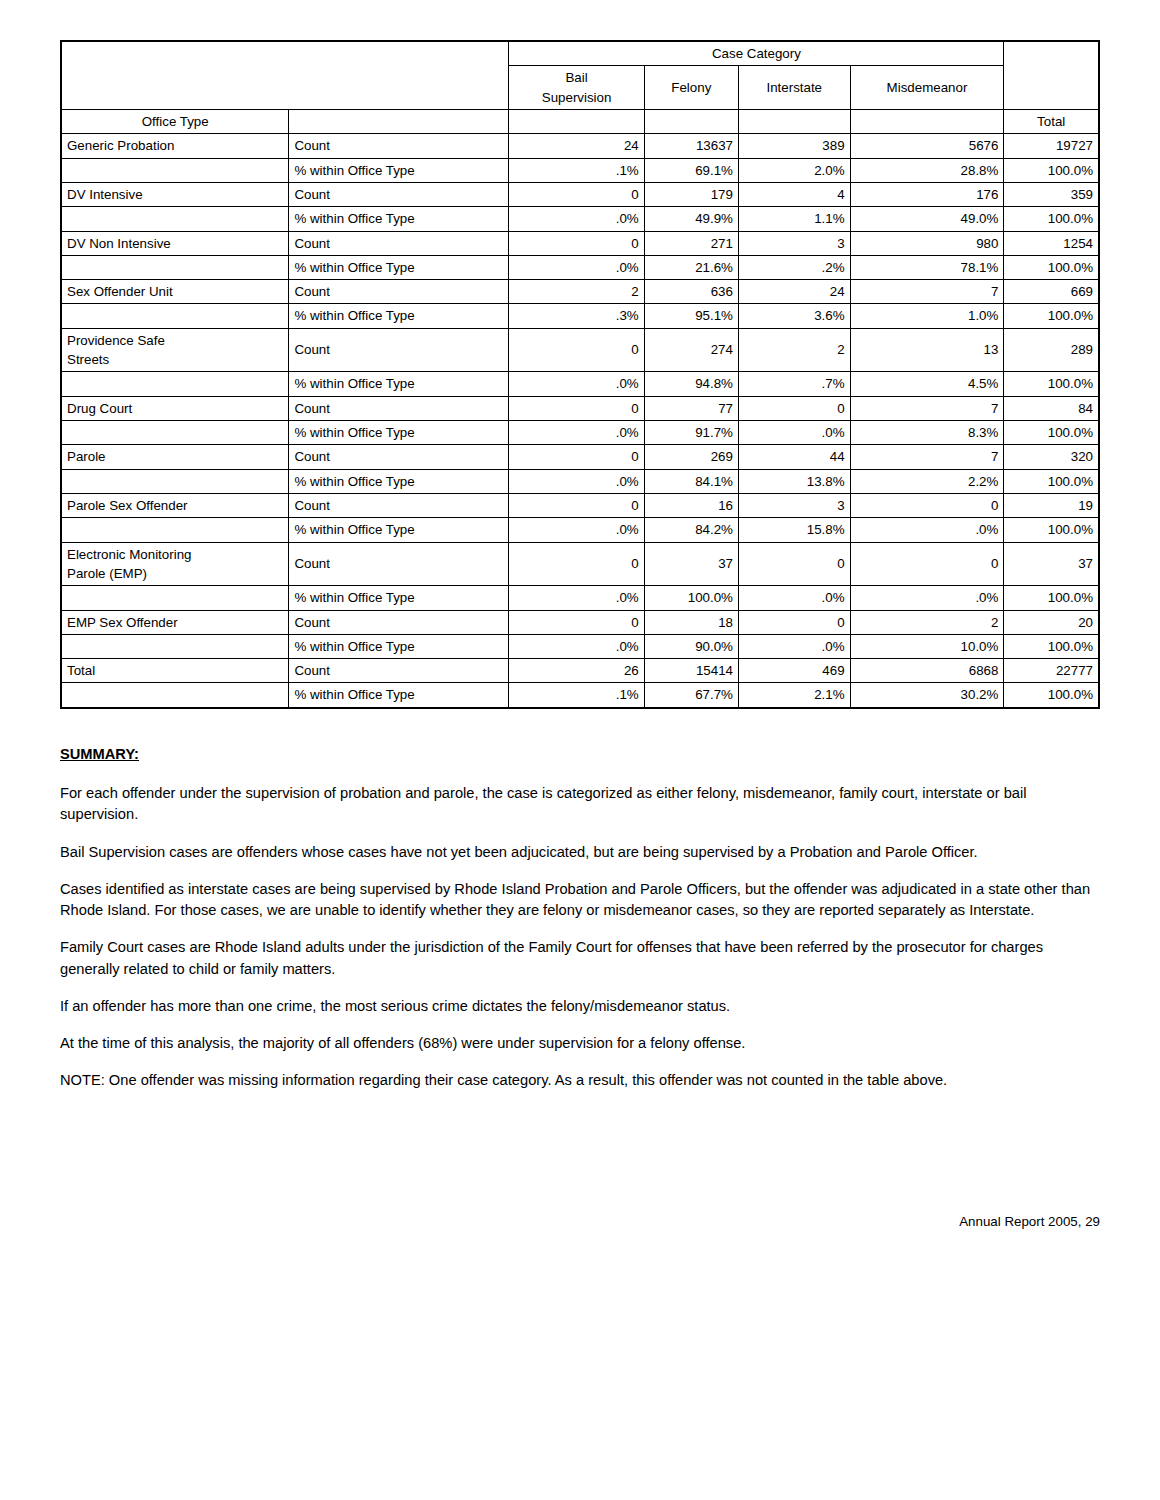| | Case Category | |
| --- | --- | --- |
| Bail Supervision | Felony | Interstate | Misdemeanor |
| Office Type | | | | | | Total |
| Generic Probation | Count | 24 | 13637 | 389 | 5676 | 19727 |
| | % within Office Type | .1% | 69.1% | 2.0% | 28.8% | 100.0% |
| DV Intensive | Count | 0 | 179 | 4 | 176 | 359 |
| | % within Office Type | .0% | 49.9% | 1.1% | 49.0% | 100.0% |
| DV Non Intensive | Count | 0 | 271 | 3 | 980 | 1254 |
| | % within Office Type | .0% | 21.6% | .2% | 78.1% | 100.0% |
| Sex Offender Unit | Count | 2 | 636 | 24 | 7 | 669 |
| | % within Office Type | .3% | 95.1% | 3.6% | 1.0% | 100.0% |
| Providence Safe Streets | Count | 0 | 274 | 2 | 13 | 289 |
| | % within Office Type | .0% | 94.8% | .7% | 4.5% | 100.0% |
| Drug Court | Count | 0 | 77 | 0 | 7 | 84 |
| | % within Office Type | .0% | 91.7% | .0% | 8.3% | 100.0% |
| Parole | Count | 0 | 269 | 44 | 7 | 320 |
| | % within Office Type | .0% | 84.1% | 13.8% | 2.2% | 100.0% |
| Parole Sex Offender | Count | 0 | 16 | 3 | 0 | 19 |
| | % within Office Type | .0% | 84.2% | 15.8% | .0% | 100.0% |
| Electronic Monitoring Parole (EMP) | Count | 0 | 37 | 0 | 0 | 37 |
| | % within Office Type | .0% | 100.0% | .0% | .0% | 100.0% |
| EMP Sex Offender | Count | 0 | 18 | 0 | 2 | 20 |
| | % within Office Type | .0% | 90.0% | .0% | 10.0% | 100.0% |
| Total | Count | 26 | 15414 | 469 | 6868 | 22777 |
| | % within Office Type | .1% | 67.7% | 2.1% | 30.2% | 100.0% |
SUMMARY:
For each offender under the supervision of probation and parole, the case is categorized as either felony, misdemeanor, family court, interstate or bail supervision.
Bail Supervision cases are offenders whose cases have not yet been adjucicated, but are being supervised by a Probation and Parole Officer.
Cases identified as interstate cases are being supervised by Rhode Island Probation and Parole Officers, but the offender was adjudicated in a state other than Rhode Island. For those cases, we are unable to identify whether they are felony or misdemeanor cases, so they are reported separately as Interstate.
Family Court cases are Rhode Island adults under the jurisdiction of the Family Court for offenses that have been referred by the prosecutor for charges generally related to child or family matters.
If an offender has more than one crime, the most serious crime dictates the felony/misdemeanor status.
At the time of this analysis, the majority of all offenders (68%) were under supervision for a felony offense.
NOTE: One offender was missing information regarding their case category. As a result, this offender was not counted in the table above.
Annual Report 2005, 29